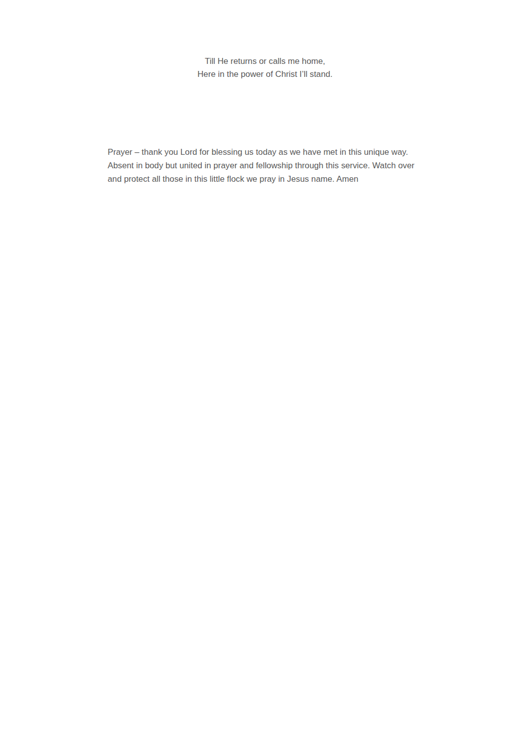Till He returns or calls me home,
Here in the power of Christ I’ll stand.
Prayer – thank you Lord for blessing us today as we have met in this unique way. Absent in body but united in prayer and fellowship through this service. Watch over and protect all those in this little flock we pray in Jesus name. Amen